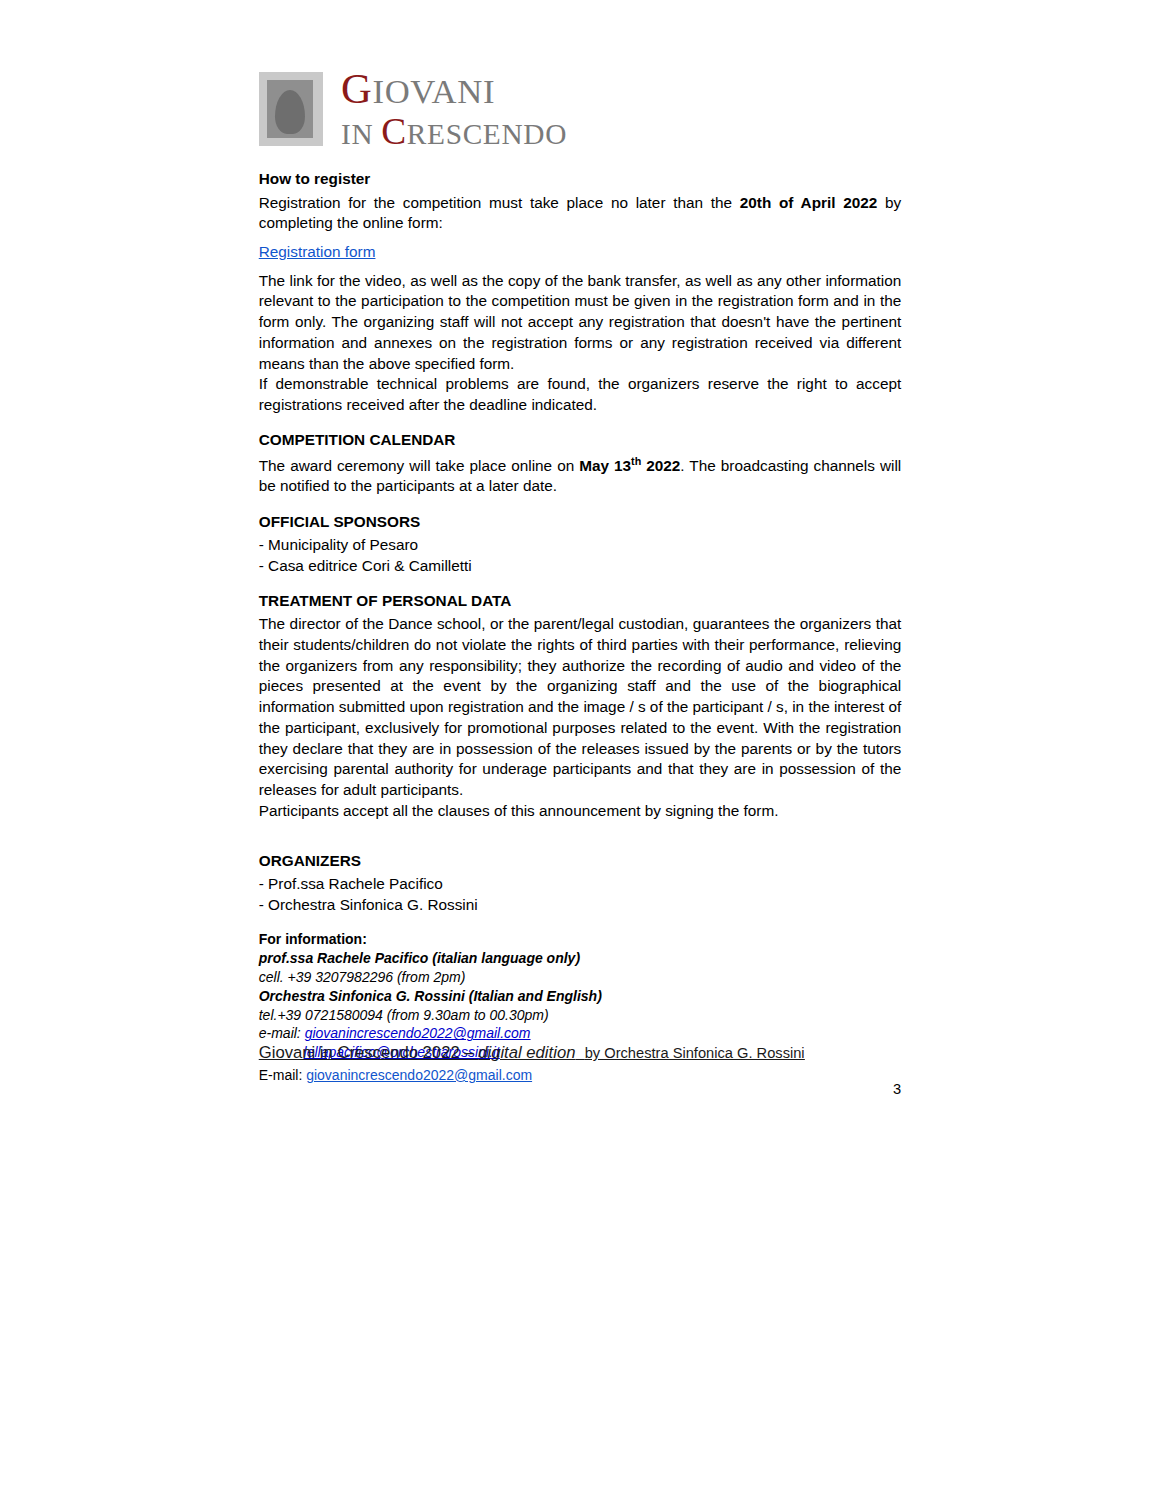GIOVANI
IN CRESCENDO
How to register
Registration for the competition must take place no later than the 20th of April 2022 by completing the online form:
Registration form
The link for the video, as well as the copy of the bank transfer, as well as any other information relevant to the participation to the competition must be given in the registration form and in the form only. The organizing staff will not accept any registration that doesn't have the pertinent information and annexes on the registration forms or any registration received via different means than the above specified form.
If demonstrable technical problems are found, the organizers reserve the right to accept registrations received after the deadline indicated.
COMPETITION CALENDAR
The award ceremony will take place online on May 13th 2022. The broadcasting channels will be notified to the participants at a later date.
OFFICIAL SPONSORS
- Municipality of Pesaro
- Casa editrice Cori & Camilletti
TREATMENT OF PERSONAL DATA
The director of the Dance school, or the parent/legal custodian, guarantees the organizers that their students/children do not violate the rights of third parties with their performance, relieving the organizers from any responsibility; they authorize the recording of audio and video of the pieces presented at the event by the organizing staff and the use of the biographical information submitted upon registration and the image / s of the participant / s, in the interest of the participant, exclusively for promotional purposes related to the event. With the registration they declare that they are in possession of the releases issued by the parents or by the tutors exercising parental authority for underage participants and that they are in possession of the releases for adult participants.
Participants accept all the clauses of this announcement by signing the form.
ORGANIZERS
- Prof.ssa Rachele Pacifico
- Orchestra Sinfonica G. Rossini
For information:
prof.ssa Rachele Pacifico (italian language only)
cell. +39 3207982296 (from 2pm)
Orchestra Sinfonica G. Rossini (Italian and English)
tel.+39 0721580094 (from 9.30am to 00.30pm)
e-mail: giovanincrescendo2022@gmail.com
lellapacifico@orchestrarossini.it
Giovani in Crescendo 2022 – digital edition by Orchestra Sinfonica G. Rossini
E-mail: giovanincrescendo2022@gmail.com
3